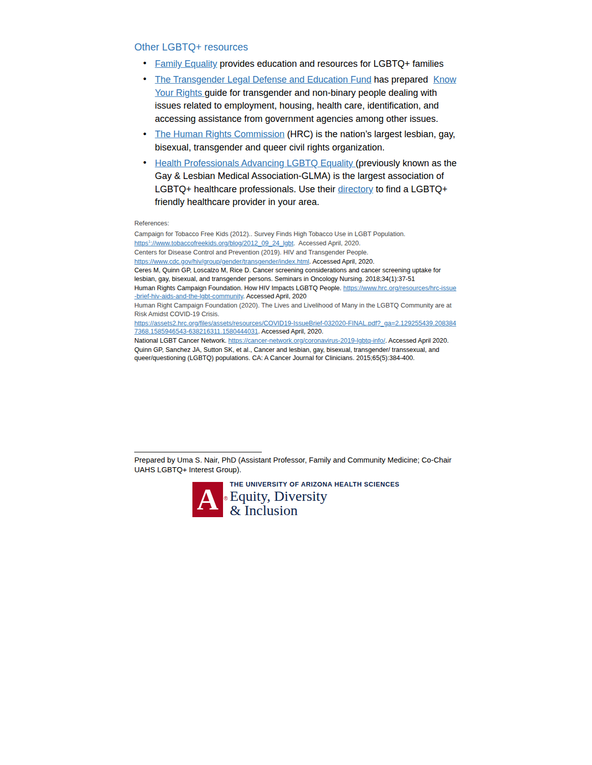Other LGBTQ+ resources
Family Equality provides education and resources for LGBTQ+ families
The Transgender Legal Defense and Education Fund has prepared Know Your Rights guide for transgender and non-binary people dealing with issues related to employment, housing, health care, identification, and accessing assistance from government agencies among other issues.
The Human Rights Commission (HRC) is the nation’s largest lesbian, gay, bisexual, transgender and queer civil rights organization.
Health Professionals Advancing LGBTQ Equality (previously known as the Gay & Lesbian Medical Association-GLMA) is the largest association of LGBTQ+ healthcare professionals. Use their directory to find a LGBTQ+ friendly healthcare provider in your area.
References:
Campaign for Tobacco Free Kids (2012).. Survey Finds High Tobacco Use in LGBT Population.
https1://www.tobaccofreekids.org/blog/2012_09_24_lgbt. Accessed April, 2020.
Centers for Disease Control and Prevention (2019). HIV and Transgender People.
https://www.cdc.gov/hiv/group/gender/transgender/index.html. Accessed April, 2020.
Ceres M, Quinn GP, Loscalzo M, Rice D. Cancer screening considerations and cancer screening uptake for lesbian, gay, bisexual, and transgender persons. Seminars in Oncology Nursing. 2018;34(1):37-51
Human Rights Campaign Foundation. How HIV Impacts LGBTQ People. https://www.hrc.org/resources/hrc-issue-brief-hiv-aids-and-the-lgbt-community. Accessed April, 2020
Human Right Campaign Foundation (2020). The Lives and Livelihood of Many in the LGBTQ Community are at Risk Amidst COVID-19 Crisis.
https://assets2.hrc.org/files/assets/resources/COVID19-IssueBrief-032020-FINAL.pdf?_ga=2.129255439.2083847368.1585946543-638216311.1580444031. Accessed April, 2020.
National LGBT Cancer Network. https://cancer-network.org/coronavirus-2019-lgbtq-info/. Accessed April 2020.
Quinn GP, Sanchez JA, Sutton SK, et al., Cancer and lesbian, gay, bisexual, transgender/ transsexual, and queer/questioning (LGBTQ) populations. CA: A Cancer Journal for Clinicians. 2015;65(5):384-400.
Prepared by Uma S. Nair, PhD (Assistant Professor, Family and Community Medicine; Co-Chair UAHS LGBTQ+ Interest Group).
A®
THE UNIVERSITY OF ARIZONA HEALTH SCIENCES
Equity, Diversity
& Inclusion